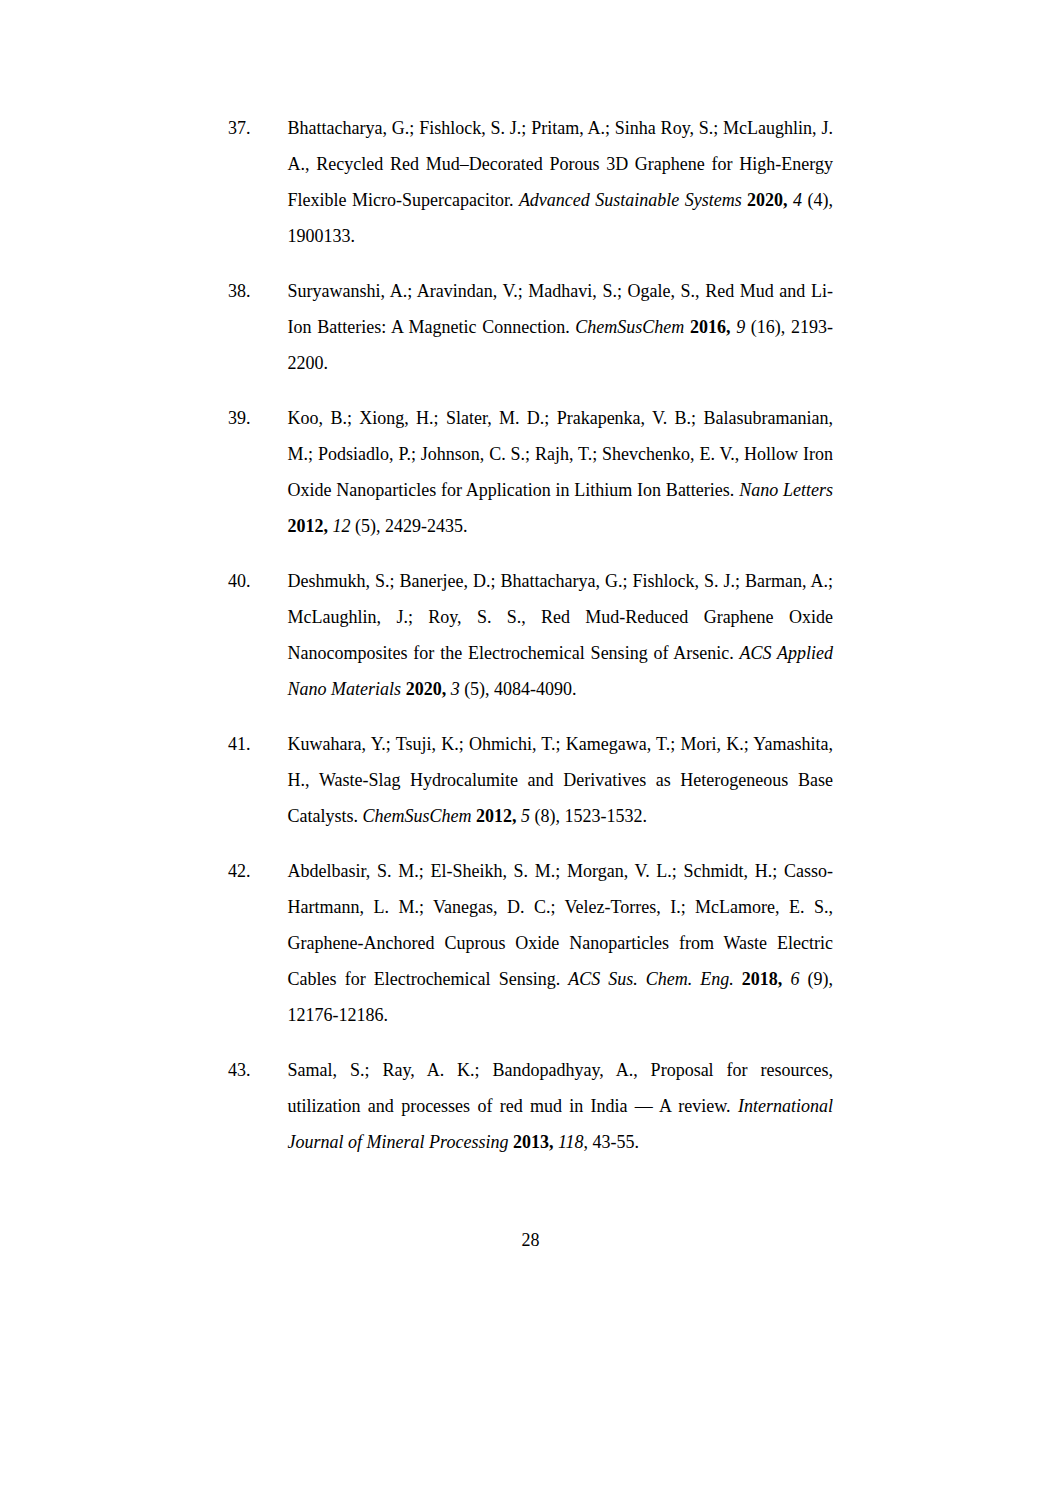37. Bhattacharya, G.; Fishlock, S. J.; Pritam, A.; Sinha Roy, S.; McLaughlin, J. A., Recycled Red Mud–Decorated Porous 3D Graphene for High-Energy Flexible Micro-Supercapacitor. Advanced Sustainable Systems 2020, 4 (4), 1900133.
38. Suryawanshi, A.; Aravindan, V.; Madhavi, S.; Ogale, S., Red Mud and Li-Ion Batteries: A Magnetic Connection. ChemSusChem 2016, 9 (16), 2193-2200.
39. Koo, B.; Xiong, H.; Slater, M. D.; Prakapenka, V. B.; Balasubramanian, M.; Podsiadlo, P.; Johnson, C. S.; Rajh, T.; Shevchenko, E. V., Hollow Iron Oxide Nanoparticles for Application in Lithium Ion Batteries. Nano Letters 2012, 12 (5), 2429-2435.
40. Deshmukh, S.; Banerjee, D.; Bhattacharya, G.; Fishlock, S. J.; Barman, A.; McLaughlin, J.; Roy, S. S., Red Mud-Reduced Graphene Oxide Nanocomposites for the Electrochemical Sensing of Arsenic. ACS Applied Nano Materials 2020, 3 (5), 4084-4090.
41. Kuwahara, Y.; Tsuji, K.; Ohmichi, T.; Kamegawa, T.; Mori, K.; Yamashita, H., Waste-Slag Hydrocalumite and Derivatives as Heterogeneous Base Catalysts. ChemSusChem 2012, 5 (8), 1523-1532.
42. Abdelbasir, S. M.; El-Sheikh, S. M.; Morgan, V. L.; Schmidt, H.; Casso-Hartmann, L. M.; Vanegas, D. C.; Velez-Torres, I.; McLamore, E. S., Graphene-Anchored Cuprous Oxide Nanoparticles from Waste Electric Cables for Electrochemical Sensing. ACS Sus. Chem. Eng. 2018, 6 (9), 12176-12186.
43. Samal, S.; Ray, A. K.; Bandopadhyay, A., Proposal for resources, utilization and processes of red mud in India — A review. International Journal of Mineral Processing 2013, 118, 43-55.
28